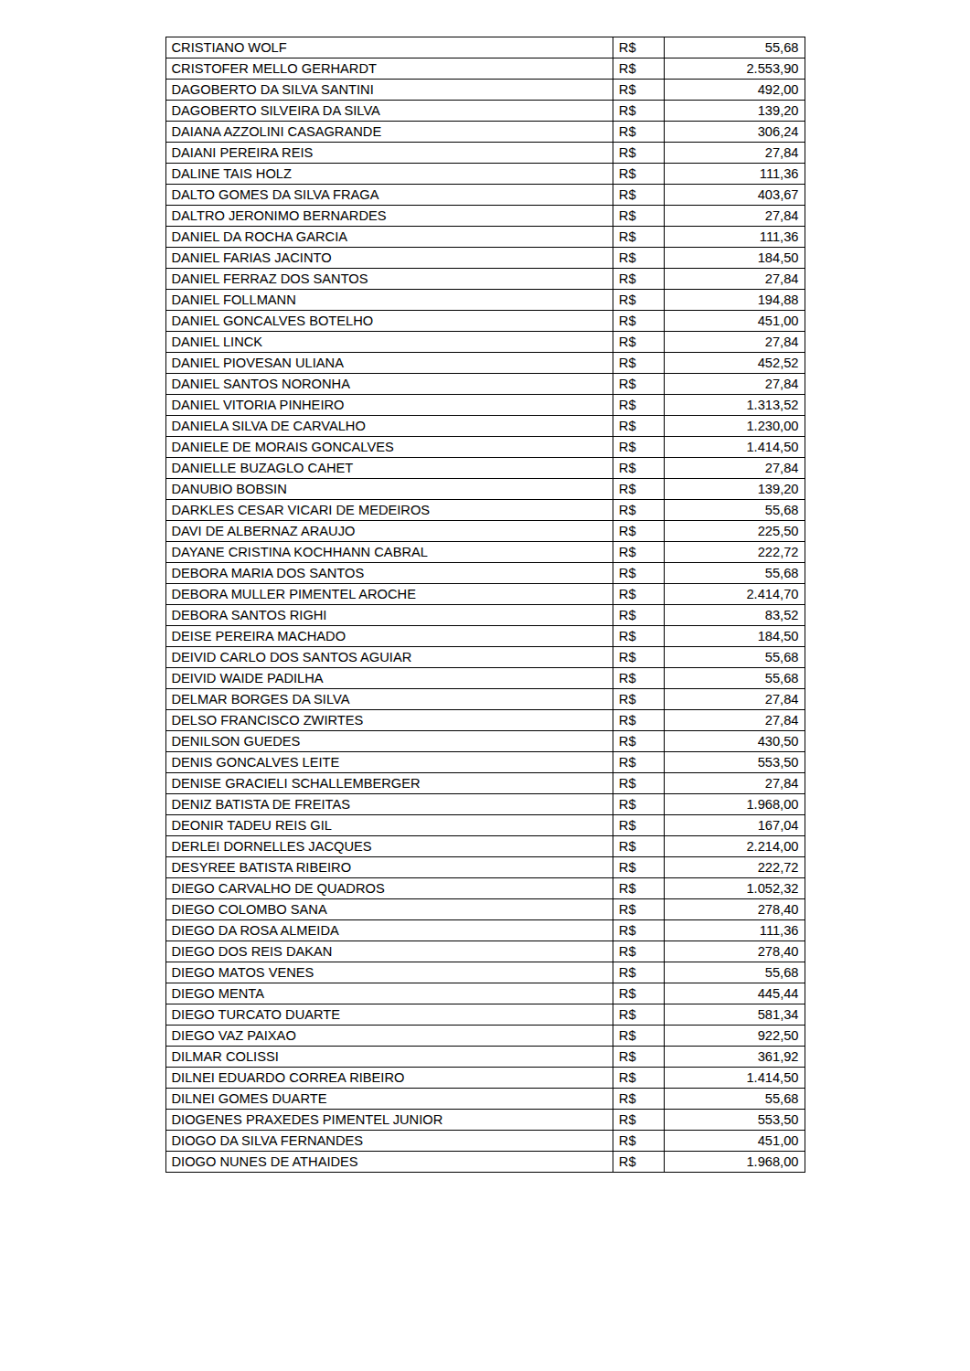| CRISTIANO WOLF | R$ | 55,68 |
| CRISTOFER MELLO GERHARDT | R$ | 2.553,90 |
| DAGOBERTO DA SILVA SANTINI | R$ | 492,00 |
| DAGOBERTO SILVEIRA DA SILVA | R$ | 139,20 |
| DAIANA AZZOLINI CASAGRANDE | R$ | 306,24 |
| DAIANI PEREIRA REIS | R$ | 27,84 |
| DALINE TAIS HOLZ | R$ | 111,36 |
| DALTO GOMES DA SILVA FRAGA | R$ | 403,67 |
| DALTRO JERONIMO BERNARDES | R$ | 27,84 |
| DANIEL DA ROCHA GARCIA | R$ | 111,36 |
| DANIEL FARIAS JACINTO | R$ | 184,50 |
| DANIEL FERRAZ DOS SANTOS | R$ | 27,84 |
| DANIEL FOLLMANN | R$ | 194,88 |
| DANIEL GONCALVES BOTELHO | R$ | 451,00 |
| DANIEL LINCK | R$ | 27,84 |
| DANIEL PIOVESAN ULIANA | R$ | 452,52 |
| DANIEL SANTOS NORONHA | R$ | 27,84 |
| DANIEL VITORIA PINHEIRO | R$ | 1.313,52 |
| DANIELA SILVA DE CARVALHO | R$ | 1.230,00 |
| DANIELE DE MORAIS GONCALVES | R$ | 1.414,50 |
| DANIELLE BUZAGLO CAHET | R$ | 27,84 |
| DANUBIO BOBSIN | R$ | 139,20 |
| DARKLES CESAR VICARI DE MEDEIROS | R$ | 55,68 |
| DAVI DE ALBERNAZ ARAUJO | R$ | 225,50 |
| DAYANE CRISTINA KOCHHANN CABRAL | R$ | 222,72 |
| DEBORA MARIA DOS SANTOS | R$ | 55,68 |
| DEBORA MULLER PIMENTEL AROCHE | R$ | 2.414,70 |
| DEBORA SANTOS RIGHI | R$ | 83,52 |
| DEISE PEREIRA MACHADO | R$ | 184,50 |
| DEIVID CARLO DOS SANTOS AGUIAR | R$ | 55,68 |
| DEIVID WAIDE PADILHA | R$ | 55,68 |
| DELMAR BORGES DA SILVA | R$ | 27,84 |
| DELSO FRANCISCO ZWIRTES | R$ | 27,84 |
| DENILSON GUEDES | R$ | 430,50 |
| DENIS GONCALVES LEITE | R$ | 553,50 |
| DENISE GRACIELI SCHALLEMBERGER | R$ | 27,84 |
| DENIZ BATISTA DE FREITAS | R$ | 1.968,00 |
| DEONIR TADEU REIS GIL | R$ | 167,04 |
| DERLEI DORNELLES JACQUES | R$ | 2.214,00 |
| DESYREE BATISTA RIBEIRO | R$ | 222,72 |
| DIEGO CARVALHO DE QUADROS | R$ | 1.052,32 |
| DIEGO COLOMBO SANA | R$ | 278,40 |
| DIEGO DA ROSA ALMEIDA | R$ | 111,36 |
| DIEGO DOS REIS DAKAN | R$ | 278,40 |
| DIEGO MATOS VENES | R$ | 55,68 |
| DIEGO MENTA | R$ | 445,44 |
| DIEGO TURCATO DUARTE | R$ | 581,34 |
| DIEGO VAZ PAIXAO | R$ | 922,50 |
| DILMAR COLISSI | R$ | 361,92 |
| DILNEI EDUARDO CORREA RIBEIRO | R$ | 1.414,50 |
| DILNEI GOMES DUARTE | R$ | 55,68 |
| DIOGENES PRAXEDES PIMENTEL JUNIOR | R$ | 553,50 |
| DIOGO DA SILVA FERNANDES | R$ | 451,00 |
| DIOGO NUNES DE ATHAIDES | R$ | 1.968,00 |